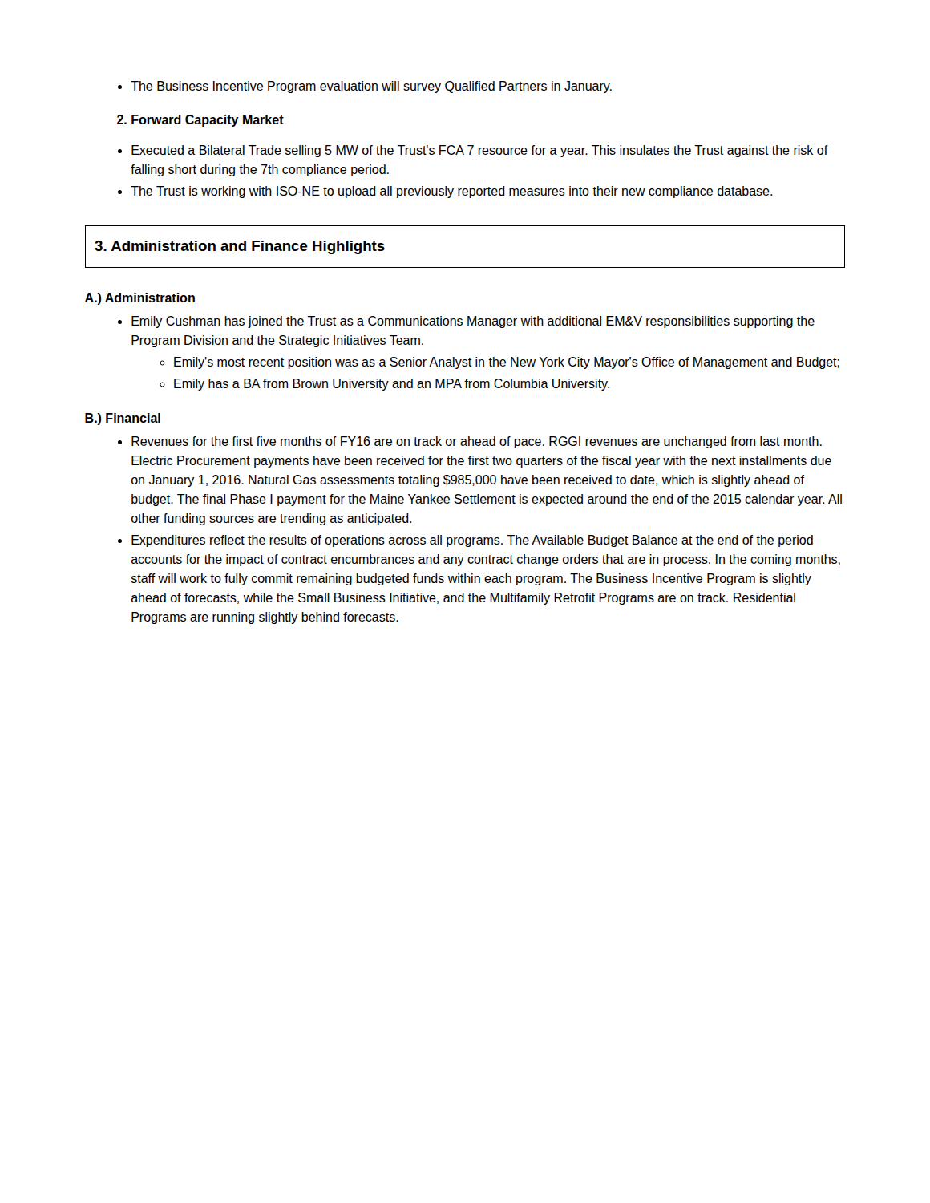The Business Incentive Program evaluation will survey Qualified Partners in January.
Forward Capacity Market
Executed a Bilateral Trade selling 5 MW of the Trust's FCA 7 resource for a year. This insulates the Trust against the risk of falling short during the 7th compliance period.
The Trust is working with ISO-NE to upload all previously reported measures into their new compliance database.
3. Administration and Finance Highlights
A.) Administration
Emily Cushman has joined the Trust as a Communications Manager with additional EM&V responsibilities supporting the Program Division and the Strategic Initiatives Team.
Emily's most recent position was as a Senior Analyst in the New York City Mayor's Office of Management and Budget;
Emily has a BA from Brown University and an MPA from Columbia University.
B.) Financial
Revenues for the first five months of FY16 are on track or ahead of pace. RGGI revenues are unchanged from last month. Electric Procurement payments have been received for the first two quarters of the fiscal year with the next installments due on January 1, 2016. Natural Gas assessments totaling $985,000 have been received to date, which is slightly ahead of budget. The final Phase I payment for the Maine Yankee Settlement is expected around the end of the 2015 calendar year. All other funding sources are trending as anticipated.
Expenditures reflect the results of operations across all programs. The Available Budget Balance at the end of the period accounts for the impact of contract encumbrances and any contract change orders that are in process. In the coming months, staff will work to fully commit remaining budgeted funds within each program. The Business Incentive Program is slightly ahead of forecasts, while the Small Business Initiative, and the Multifamily Retrofit Programs are on track. Residential Programs are running slightly behind forecasts.